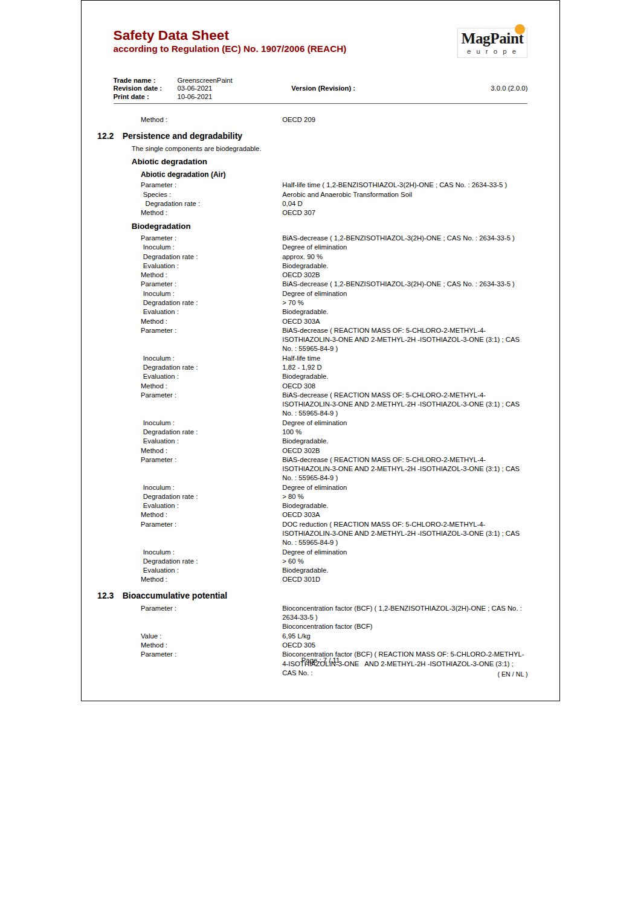Safety Data Sheet
according to Regulation (EC) No. 1907/2006 (REACH)
MagPaint
e u r o p e
Trade name :
GreenscreenPaint
Revision date :
03-06-2021
Version (Revision) :
3.0.0 (2.0.0)
Print date :
10-06-2021
Method :
OECD 209
12.2 Persistence and degradability
The single components are biodegradable.
Abiotic degradation
Abiotic degradation (Air)
Parameter :
Half-life time ( 1,2-BENZISOTHIAZOL-3(2H)-ONE ; CAS No. : 2634-33-5 )
Species :
Aerobic and Anaerobic Transformation Soil
Degradation rate :
0,04 D
Method :
OECD 307
Biodegradation
Parameter :
BiAS-decrease ( 1,2-BENZISOTHIAZOL-3(2H)-ONE ; CAS No. : 2634-33-5 )
Inoculum :
Degree of elimination
Degradation rate :
approx. 90 %
Evaluation :
Biodegradable.
Method :
OECD 302B
Parameter :
BiAS-decrease ( 1,2-BENZISOTHIAZOL-3(2H)-ONE ; CAS No. : 2634-33-5 )
Inoculum :
Degree of elimination
Degradation rate :
> 70 %
Evaluation :
Biodegradable.
Method :
OECD 303A
Parameter :
BiAS-decrease ( REACTION MASS OF: 5-CHLORO-2-METHYL-4-ISOTHIAZOLIN-3-ONE AND 2-METHYL-2H -ISOTHIAZOL-3-ONE (3:1) ; CAS No. : 55965-84-9 )
Inoculum :
Half-life time
Degradation rate :
1,82 - 1,92 D
Evaluation :
Biodegradable.
Method :
OECD 308
Parameter :
BiAS-decrease ( REACTION MASS OF: 5-CHLORO-2-METHYL-4-ISOTHIAZOLIN-3-ONE AND 2-METHYL-2H -ISOTHIAZOL-3-ONE (3:1) ; CAS No. : 55965-84-9 )
Inoculum :
Degree of elimination
Degradation rate :
100 %
Evaluation :
Biodegradable.
Method :
OECD 302B
Parameter :
BiAS-decrease ( REACTION MASS OF: 5-CHLORO-2-METHYL-4-ISOTHIAZOLIN-3-ONE AND 2-METHYL-2H -ISOTHIAZOL-3-ONE (3:1) ; CAS No. : 55965-84-9 )
Inoculum :
Degree of elimination
Degradation rate :
> 80 %
Evaluation :
Biodegradable.
Method :
OECD 303A
Parameter :
DOC reduction ( REACTION MASS OF: 5-CHLORO-2-METHYL-4-ISOTHIAZOLIN-3-ONE AND 2-METHYL-2H -ISOTHIAZOL-3-ONE (3:1) ; CAS No. : 55965-84-9 )
Inoculum :
Degree of elimination
Degradation rate :
> 60 %
Evaluation :
Biodegradable.
Method :
OECD 301D
12.3 Bioaccumulative potential
Parameter :
Bioconcentration factor (BCF) ( 1,2-BENZISOTHIAZOL-3(2H)-ONE ; CAS No. : 2634-33-5 )
Bioconcentration factor (BCF)
Value :
6,95 L/kg
Method :
OECD 305
Parameter :
Bioconcentration factor (BCF) ( REACTION MASS OF: 5-CHLORO-2-METHYL-4-ISOTHIAZOLIN-3-ONE AND 2-METHYL-2H -ISOTHIAZOL-3-ONE (3:1) ; CAS No. :
Page : 7 / 11
( EN / NL )